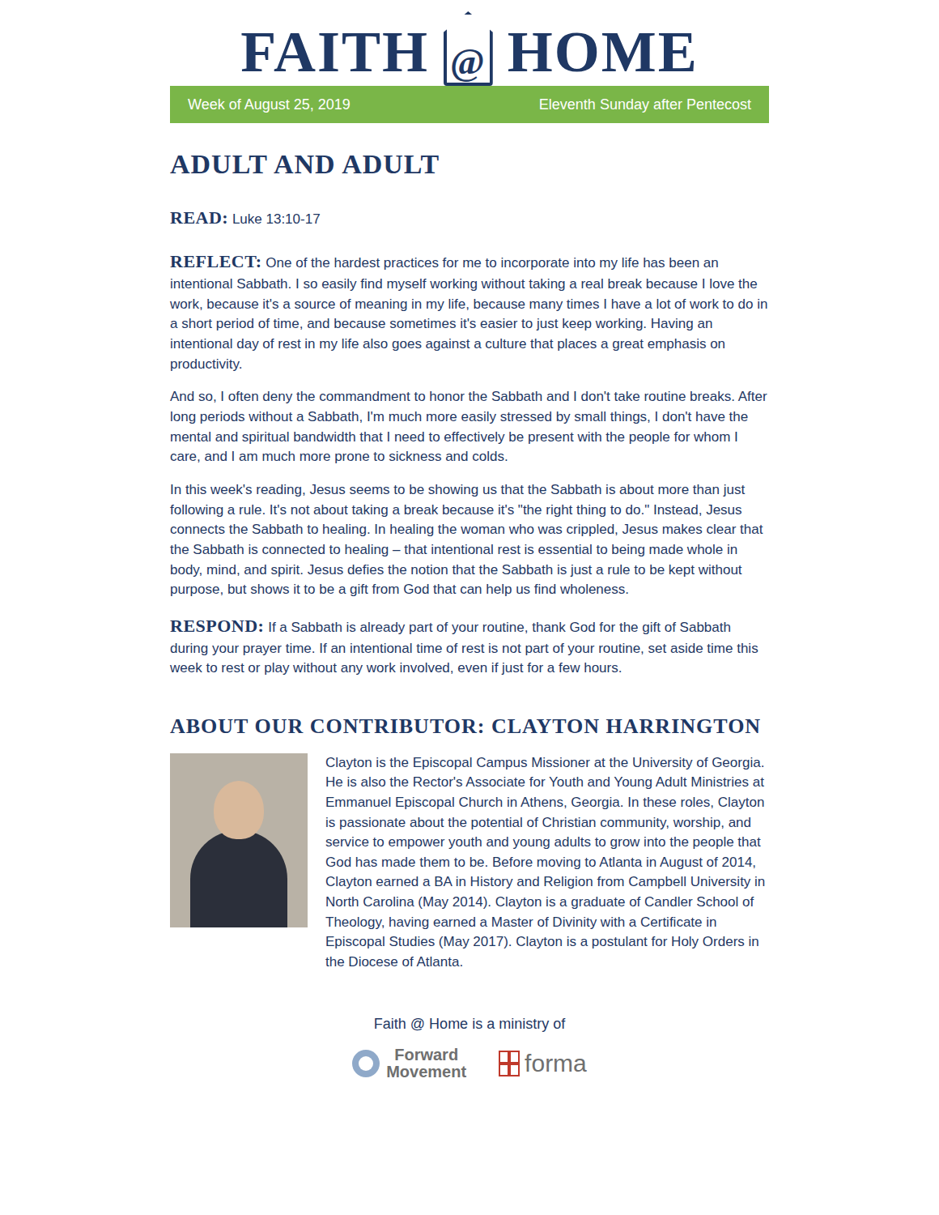FAITH @ HOME
Week of August 25, 2019
Eleventh Sunday after Pentecost
ADULT AND ADULT
READ: Luke 13:10-17
REFLECT: One of the hardest practices for me to incorporate into my life has been an intentional Sabbath. I so easily find myself working without taking a real break because I love the work, because it's a source of meaning in my life, because many times I have a lot of work to do in a short period of time, and because sometimes it's easier to just keep working. Having an intentional day of rest in my life also goes against a culture that places a great emphasis on productivity.
And so, I often deny the commandment to honor the Sabbath and I don't take routine breaks. After long periods without a Sabbath, I'm much more easily stressed by small things, I don't have the mental and spiritual bandwidth that I need to effectively be present with the people for whom I care, and I am much more prone to sickness and colds.
In this week's reading, Jesus seems to be showing us that the Sabbath is about more than just following a rule. It's not about taking a break because it's "the right thing to do." Instead, Jesus connects the Sabbath to healing. In healing the woman who was crippled, Jesus makes clear that the Sabbath is connected to healing – that intentional rest is essential to being made whole in body, mind, and spirit. Jesus defies the notion that the Sabbath is just a rule to be kept without purpose, but shows it to be a gift from God that can help us find wholeness.
RESPOND: If a Sabbath is already part of your routine, thank God for the gift of Sabbath during your prayer time. If an intentional time of rest is not part of your routine, set aside time this week to rest or play without any work involved, even if just for a few hours.
ABOUT OUR CONTRIBUTOR: CLAYTON HARRINGTON
Clayton is the Episcopal Campus Missioner at the University of Georgia. He is also the Rector's Associate for Youth and Young Adult Ministries at Emmanuel Episcopal Church in Athens, Georgia. In these roles, Clayton is passionate about the potential of Christian community, worship, and service to empower youth and young adults to grow into the people that God has made them to be. Before moving to Atlanta in August of 2014, Clayton earned a BA in History and Religion from Campbell University in North Carolina (May 2014). Clayton is a graduate of Candler School of Theology, having earned a Master of Divinity with a Certificate in Episcopal Studies (May 2017). Clayton is a postulant for Holy Orders in the Diocese of Atlanta.
Faith @ Home is a ministry of
Forward
Movement
forma